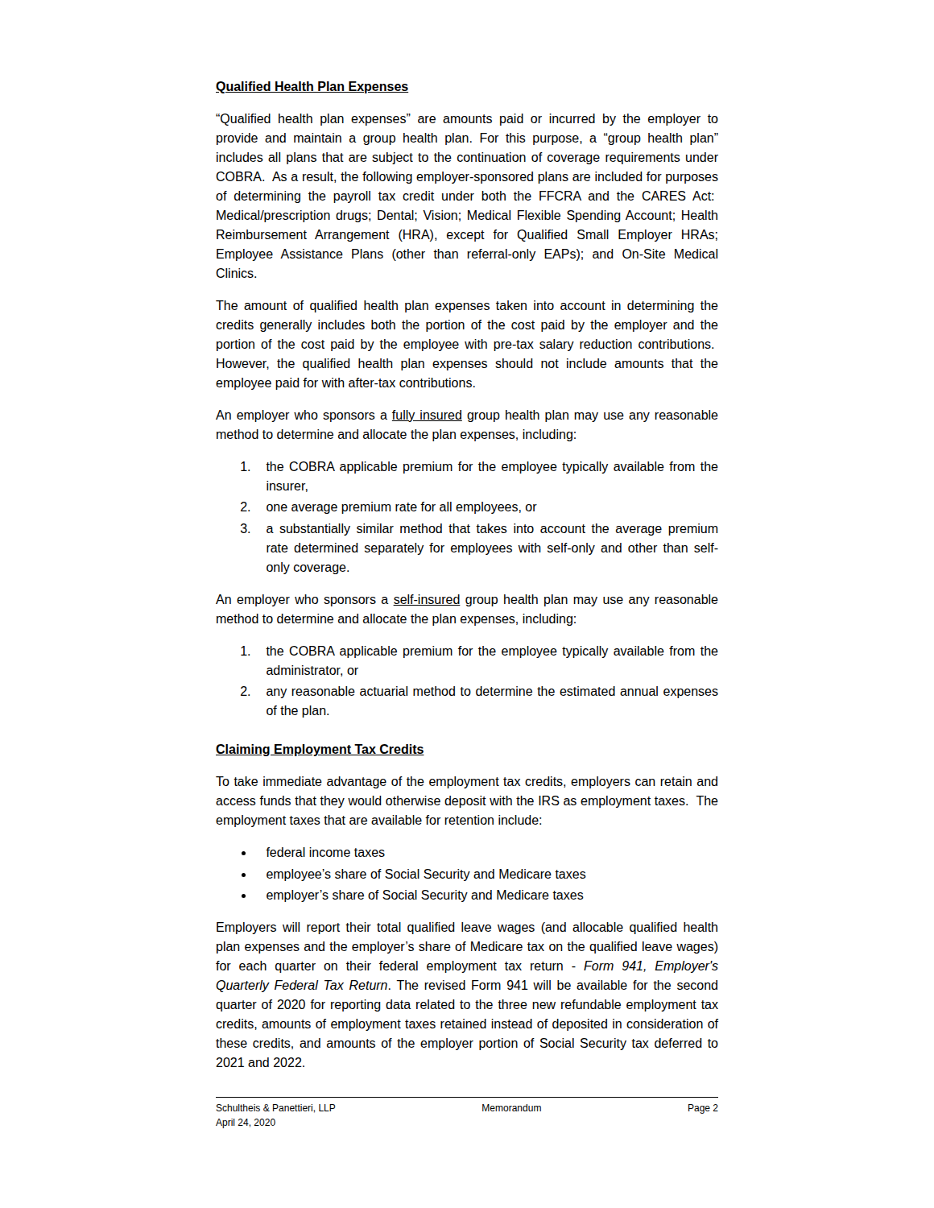Qualified Health Plan Expenses
“Qualified health plan expenses” are amounts paid or incurred by the employer to provide and maintain a group health plan. For this purpose, a “group health plan” includes all plans that are subject to the continuation of coverage requirements under COBRA. As a result, the following employer-sponsored plans are included for purposes of determining the payroll tax credit under both the FFCRA and the CARES Act: Medical/prescription drugs; Dental; Vision; Medical Flexible Spending Account; Health Reimbursement Arrangement (HRA), except for Qualified Small Employer HRAs; Employee Assistance Plans (other than referral-only EAPs); and On-Site Medical Clinics.
The amount of qualified health plan expenses taken into account in determining the credits generally includes both the portion of the cost paid by the employer and the portion of the cost paid by the employee with pre-tax salary reduction contributions. However, the qualified health plan expenses should not include amounts that the employee paid for with after-tax contributions.
An employer who sponsors a fully insured group health plan may use any reasonable method to determine and allocate the plan expenses, including:
the COBRA applicable premium for the employee typically available from the insurer,
one average premium rate for all employees, or
a substantially similar method that takes into account the average premium rate determined separately for employees with self-only and other than self-only coverage.
An employer who sponsors a self-insured group health plan may use any reasonable method to determine and allocate the plan expenses, including:
the COBRA applicable premium for the employee typically available from the administrator, or
any reasonable actuarial method to determine the estimated annual expenses of the plan.
Claiming Employment Tax Credits
To take immediate advantage of the employment tax credits, employers can retain and access funds that they would otherwise deposit with the IRS as employment taxes. The employment taxes that are available for retention include:
federal income taxes
employee’s share of Social Security and Medicare taxes
employer’s share of Social Security and Medicare taxes
Employers will report their total qualified leave wages (and allocable qualified health plan expenses and the employer’s share of Medicare tax on the qualified leave wages) for each quarter on their federal employment tax return - Form 941, Employer's Quarterly Federal Tax Return. The revised Form 941 will be available for the second quarter of 2020 for reporting data related to the three new refundable employment tax credits, amounts of employment taxes retained instead of deposited in consideration of these credits, and amounts of the employer portion of Social Security tax deferred to 2021 and 2022.
Schultheis & Panettieri, LLP April 24, 2020
Memorandum
Page 2